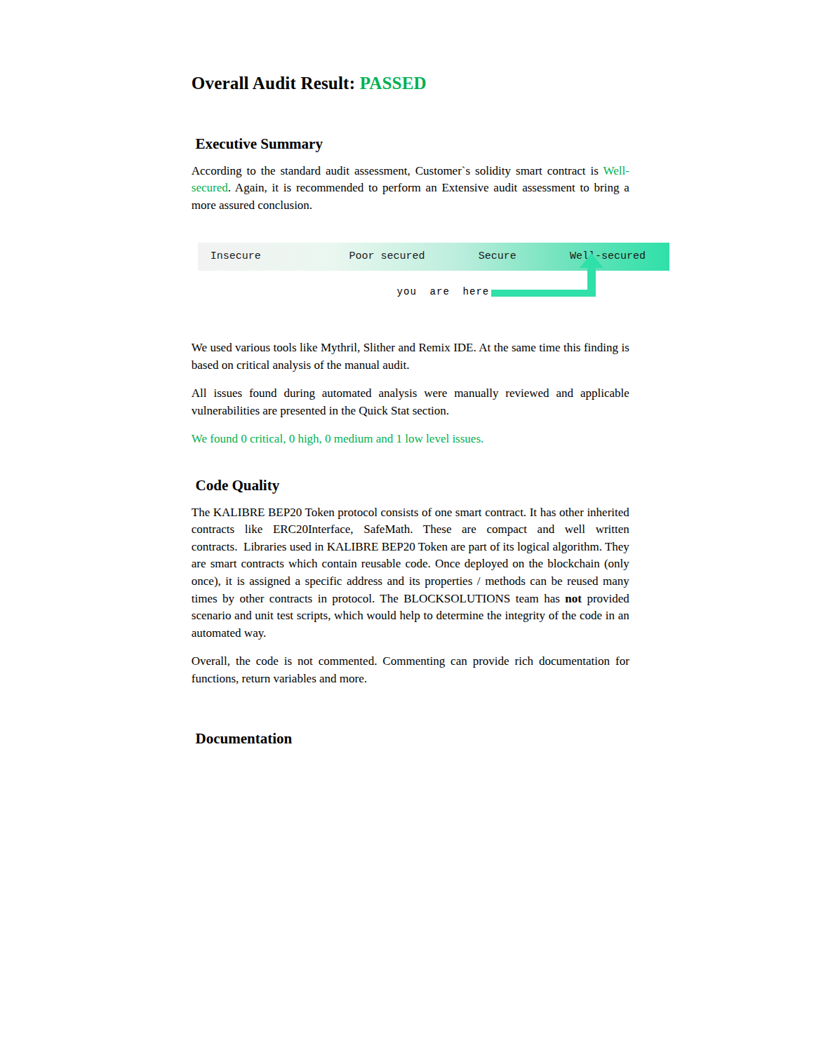Overall Audit Result: PASSED
Executive Summary
According to the standard audit assessment, Customer`s solidity smart contract is Well-secured. Again, it is recommended to perform an Extensive audit assessment to bring a more assured conclusion.
Insecure Poor secured Secure Well-secured
you are here
We used various tools like Mythril, Slither and Remix IDE. At the same time this finding is based on critical analysis of the manual audit.
All issues found during automated analysis were manually reviewed and applicable vulnerabilities are presented in the Quick Stat section.
We found 0 critical, 0 high, 0 medium and 1 low level issues.
Code Quality
The KALIBRE BEP20 Token protocol consists of one smart contract. It has other inherited contracts like ERC20Interface, SafeMath. These are compact and well written contracts. Libraries used in KALIBRE BEP20 Token are part of its logical algorithm. They are smart contracts which contain reusable code. Once deployed on the blockchain (only once), it is assigned a specific address and its properties / methods can be reused many times by other contracts in protocol. The BLOCKSOLUTIONS team has not provided scenario and unit test scripts, which would help to determine the integrity of the code in an automated way.
Overall, the code is not commented. Commenting can provide rich documentation for functions, return variables and more.
Documentation